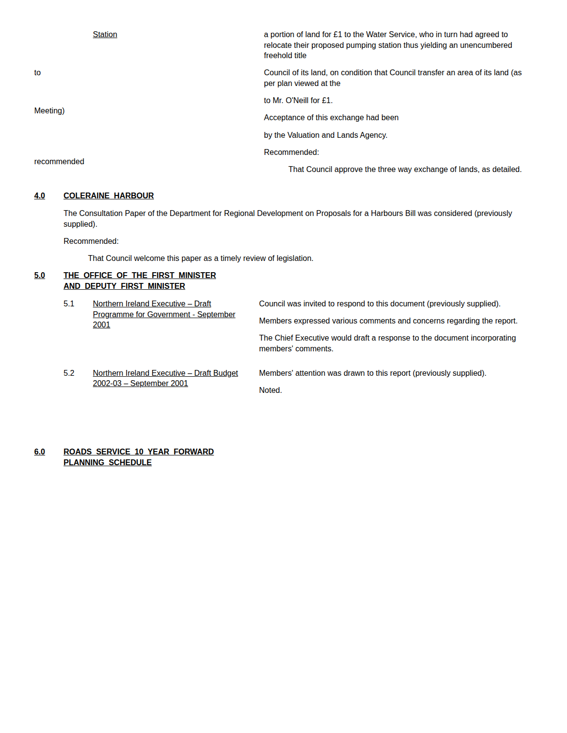Station to Meeting) recommended
a portion of land for £1 to the Water Service, who in turn had agreed to relocate their proposed pumping station thus yielding an unencumbered freehold title
Council of its land, on condition that Council transfer an area of its land (as per plan viewed at the
to Mr. O'Neill for £1.
Acceptance of this exchange had been
by the Valuation and Lands Agency.
Recommended:
That Council approve the three way exchange of lands, as detailed.
4.0
COLERAINE HARBOUR
The Consultation Paper of the Department for Regional Development on Proposals for a Harbours Bill was considered (previously supplied).
Recommended:
That Council welcome this paper as a timely review of legislation.
5.0
THE OFFICE OF THE FIRST MINISTER
AND DEPUTY FIRST MINISTER
5.1
Northern Ireland Executive – Draft Programme for Government - September 2001
Council was invited to respond to this document (previously supplied).
Members expressed various comments and concerns regarding the report.
The Chief Executive would draft a response to the document incorporating members' comments.
5.2
Northern Ireland Executive – Draft Budget 2002-03 – September 2001
Members' attention was drawn to this report (previously supplied).
Noted.
6.0
ROADS SERVICE 10 YEAR FORWARD
PLANNING SCHEDULE